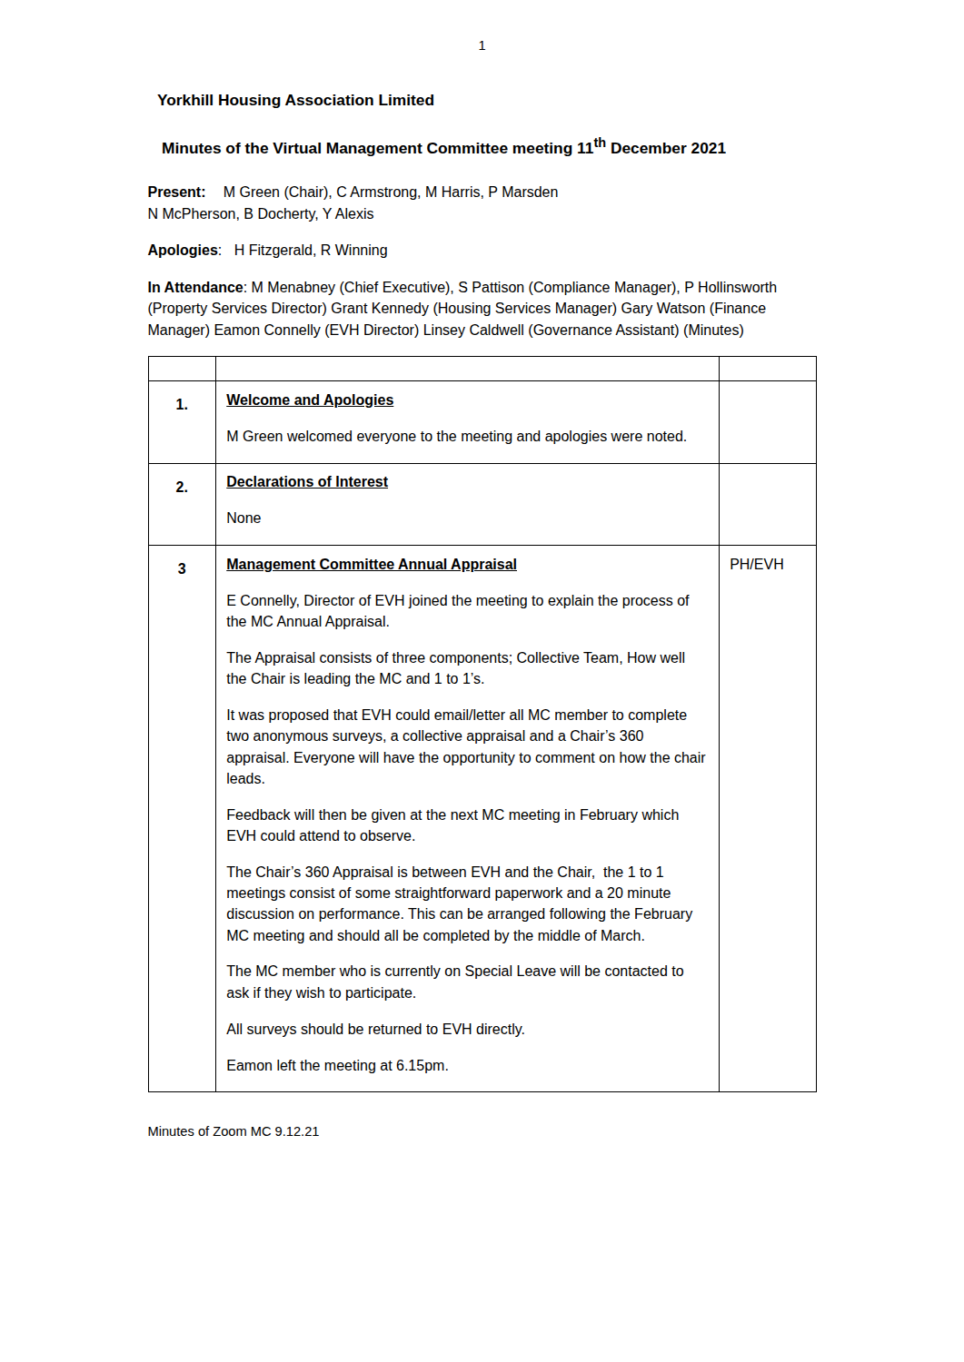1
Yorkhill Housing Association Limited
Minutes of the Virtual Management Committee meeting 11th December 2021
Present: M Green (Chair), C Armstrong, M Harris, P Marsden
N McPherson, B Docherty, Y Alexis
Apologies: H Fitzgerald, R Winning
In Attendance: M Menabney (Chief Executive), S Pattison (Compliance Manager), P Hollinsworth (Property Services Director) Grant Kennedy (Housing Services Manager) Gary Watson (Finance Manager) Eamon Connelly (EVH Director) Linsey Caldwell (Governance Assistant) (Minutes)
| 1. | Welcome and Apologies M Green welcomed everyone to the meeting and apologies were noted. | |
| 2. | Declarations of Interest None | |
| 3 | Management Committee Annual Appraisal E Connelly, Director of EVH joined the meeting to explain the process of the MC Annual Appraisal. The Appraisal consists of three components; Collective Team, How well the Chair is leading the MC and 1 to 1’s. It was proposed that EVH could email/letter all MC member to complete two anonymous surveys, a collective appraisal and a Chair’s 360 appraisal. Everyone will have the opportunity to comment on how the chair leads. Feedback will then be given at the next MC meeting in February which EVH could attend to observe. The Chair’s 360 Appraisal is between EVH and the Chair, the 1 to 1 meetings consist of some straightforward paperwork and a 20 minute discussion on performance. This can be arranged following the February MC meeting and should all be completed by the middle of March. The MC member who is currently on Special Leave will be contacted to ask if they wish to participate. All surveys should be returned to EVH directly. Eamon left the meeting at 6.15pm. | PH/EVH |
Minutes of Zoom MC 9.12.21